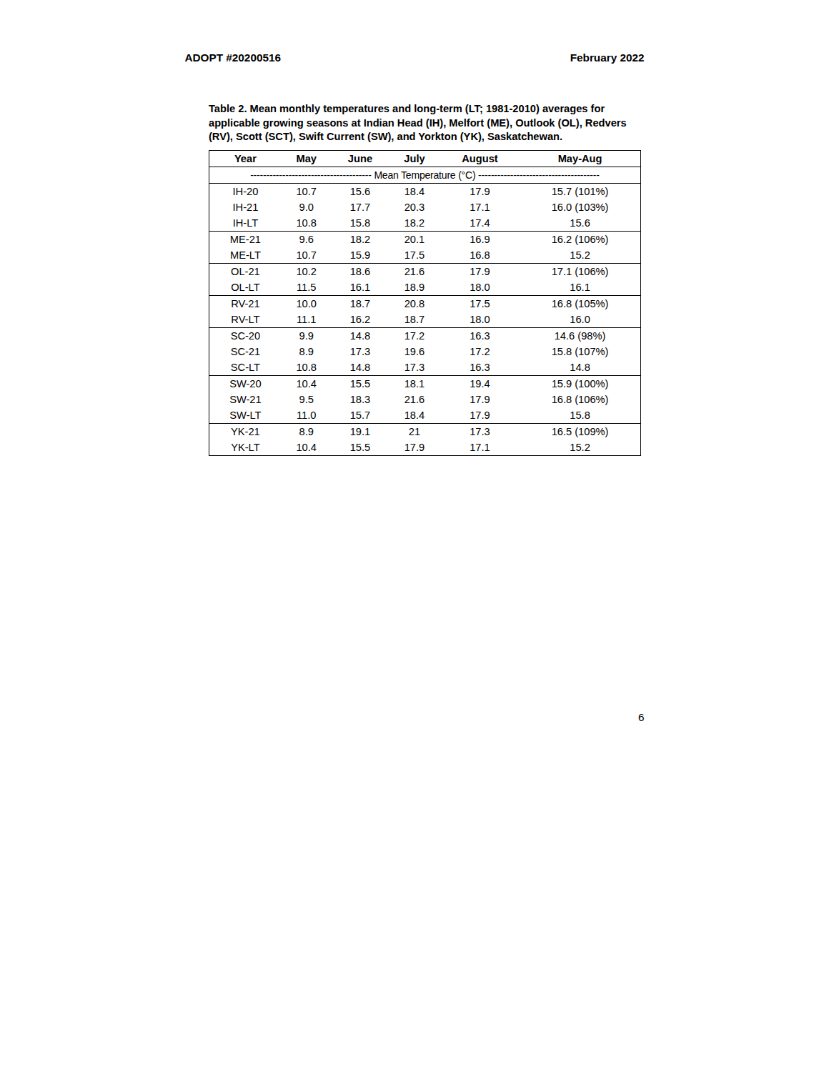ADOPT #20200516 February 2022
Table 2. Mean monthly temperatures and long-term (LT; 1981-2010) averages for applicable growing seasons at Indian Head (IH), Melfort (ME), Outlook (OL), Redvers (RV), Scott (SCT), Swift Current (SW), and Yorkton (YK), Saskatchewan.
| Year | May | June | July | August | May-Aug |
| --- | --- | --- | --- | --- | --- |
| -------------------------------------- Mean Temperature (°C) -------------------------------------- |
| IH-20 | 10.7 | 15.6 | 18.4 | 17.9 | 15.7 (101%) |
| IH-21 | 9.0 | 17.7 | 20.3 | 17.1 | 16.0 (103%) |
| IH-LT | 10.8 | 15.8 | 18.2 | 17.4 | 15.6 |
| ME-21 | 9.6 | 18.2 | 20.1 | 16.9 | 16.2 (106%) |
| ME-LT | 10.7 | 15.9 | 17.5 | 16.8 | 15.2 |
| OL-21 | 10.2 | 18.6 | 21.6 | 17.9 | 17.1 (106%) |
| OL-LT | 11.5 | 16.1 | 18.9 | 18.0 | 16.1 |
| RV-21 | 10.0 | 18.7 | 20.8 | 17.5 | 16.8 (105%) |
| RV-LT | 11.1 | 16.2 | 18.7 | 18.0 | 16.0 |
| SC-20 | 9.9 | 14.8 | 17.2 | 16.3 | 14.6 (98%) |
| SC-21 | 8.9 | 17.3 | 19.6 | 17.2 | 15.8 (107%) |
| SC-LT | 10.8 | 14.8 | 17.3 | 16.3 | 14.8 |
| SW-20 | 10.4 | 15.5 | 18.1 | 19.4 | 15.9 (100%) |
| SW-21 | 9.5 | 18.3 | 21.6 | 17.9 | 16.8 (106%) |
| SW-LT | 11.0 | 15.7 | 18.4 | 17.9 | 15.8 |
| YK-21 | 8.9 | 19.1 | 21 | 17.3 | 16.5 (109%) |
| YK-LT | 10.4 | 15.5 | 17.9 | 17.1 | 15.2 |
6